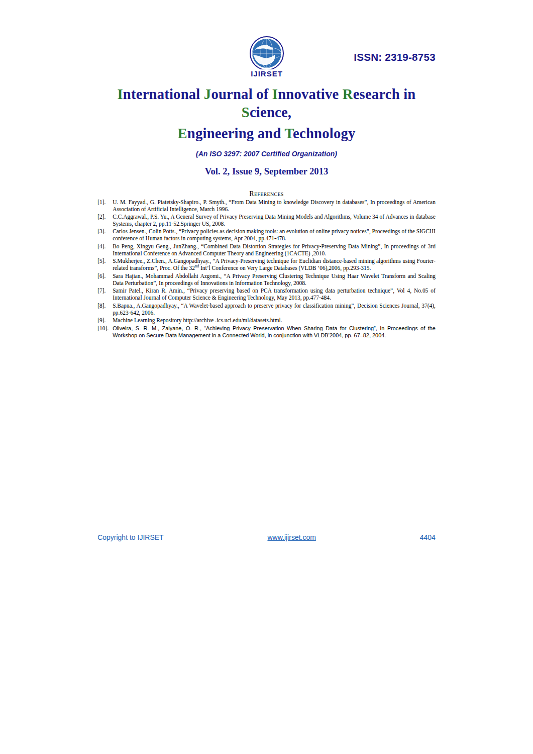ISSN: 2319-8753
IJIRSET
International Journal of Innovative Research in Science,
Engineering and Technology
(An ISO 3297: 2007 Certified Organization)
Vol. 2, Issue 9, September 2013
References
[1]. U. M. Fayyad., G. Piatetsky-Shapiro., P. Smyth., “From Data Mining to knowledge Discovery in databases”, In proceedings of American Association of Artificial Intelligence, March 1996.
[2]. C.C.Aggrawal., P.S. Yu., A General Survey of Privacy Preserving Data Mining Models and Algorithms, Volume 34 of Advances in database Systems, chapter 2, pp.11-52.Springer US, 2008.
[3]. Carlos Jensen., Colin Potts., “Privacy policies as decision making tools: an evolution of online privacy notices”, Proceedings of the SIGCHI conference of Human factors in computing systems, Apr 2004, pp.471-478.
[4]. Bo Peng, Xingyu Geng., JunZhang., “Combined Data Distortion Strategies for Privacy-Preserving Data Mining”, In proceedings of 3rd International Conference on Advanced Computer Theory and Engineering (1CACTE) ,2010.
[5]. S.Mukherjee., Z.Chen., A.Gangopadhyay., ”A Privacy-Preserving technique for Euclidian distance-based mining algorithms using Fourier-related transforms”, Proc. Of the 32nd Int’l Conference on Very Large Databases (VLDB ’06),2006, pp.293-315.
[6]. Sara Hajian., Mohammad Abdollahi Azgomi., “A Privacy Preserving Clustering Technique Using Haar Wavelet Transform and Scaling Data Perturbation”, In proceedings of Innovations in Information Technology, 2008.
[7]. Samir Patel., Kiran R. Amin., “Privacy preserving based on PCA transformation using data perturbation technique”, Vol 4, No.05 of International Journal of Computer Science & Engineering Technology, May 2013, pp.477-484.
[8]. S.Bapna., A.Gangopadhyay., “A Wavelet-based approach to preserve privacy for classification mining”, Decision Sciences Journal, 37(4), pp.623-642, 2006.
[9]. Machine Learning Repository http://archive .ics.uci.edu/ml/datasets.html.
[10]. Oliveira, S. R. M., Zaiyane, O. R., “Achieving Privacy Preservation When Sharing Data for Clustering”, In Proceedings of the Workshop on Secure Data Management in a Connected World, in conjunction with VLDB’2004, pp. 67–82, 2004.
Copyright to IJIRSET
www.ijirset.com
4404